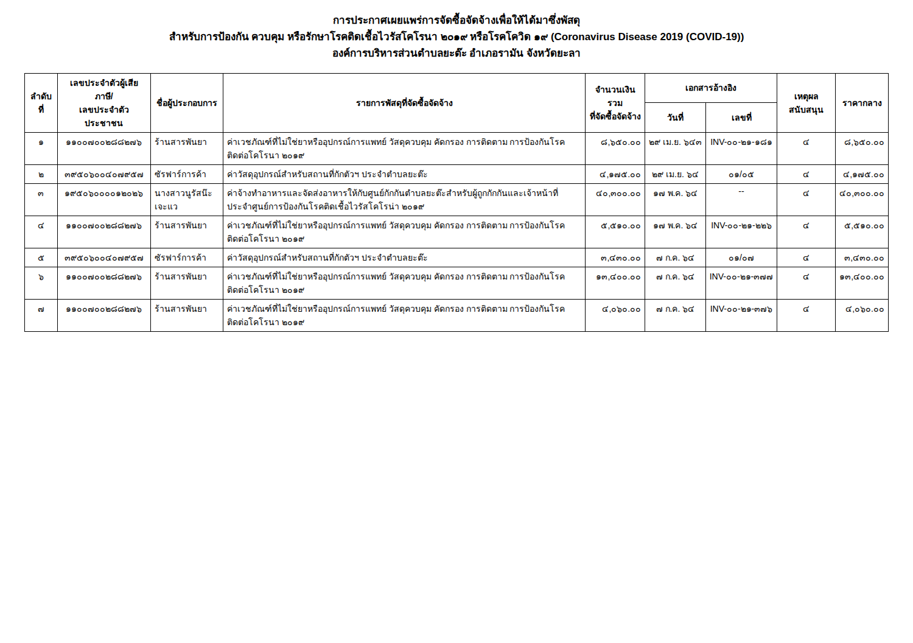การประกาศเผยแพร่การจัดซื้อจัดจ้างเพื่อให้ได้มาซึ่งพัสดุ
สำหรับการป้องกัน ควบคุม หรือรักษาโรคติดเชื้อไวรัสโคโรนา ๒๐๑๙ หรือโรคโควิด ๑๙ (Coronavirus Disease 2019 (COVID-19))
องค์การบริหารส่วนตำบลยะต๊ะ อำเภอรามัน จังหวัดยะลา
| ลำดับที่ | เลขประจำตัวผู้เสียภาษี/ เลขประจำตัวประชาชน | ชื่อผู้ประกอบการ | รายการพัสดุที่จัดซื้อจัดจ้าง | จำนวนเงินรวม ที่จัดซื้อจัดจ้าง | เอกสารอ้างอิง | เหตุผลสนับสนุน | ราคากลาง |
| --- | --- | --- | --- | --- | --- | --- | --- |
| วันที่ | เลขที่ |
| ๑ | ๑๑๐๐๗๐๐๒๘๘๒๗๖ | ร้านสารพันยา | ค่าเวชภัณฑ์ที่ไม่ใช่ยาหรืออุปกรณ์การแพทย์ วัสดุควบคุม คัดกรอง การติดตาม การป้องกันโรคติดต่อโคโรนา ๒๐๑๙ | ๘,๖๕๐.๐๐ | ๒๙ เม.ย. ๖๔๓ | INV-๐๐-๒๑-๑๘๑ | ๔ | ๘,๖๕๐.๐๐ |
| ๒ | ๓๙๕๐๖๐๐๔๐๗๙๕๗ | ซัรฟาร์การค้า | ค่าวัสดุอุปกรณ์สำหรับสถานที่กักตัวฯ ประจำตำบลยะต๊ะ | ๔,๑๗๕.๐๐ | ๒๙ เม.ย. ๖๔ | ๐๑/๐๕ | ๔ | ๔,๑๗๕.๐๐ |
| ๓ | ๑๙๕๐๖๐๐๐๐๑๒๐๒๖ | นางสาวนูรัสน๊ะ เจะแว | ค่าจ้างทำอาหารและจัดส่งอาหารให้กับศูนย์กักกันตำบลยะต๊ะสำหรับผู้ถูกกักกันและเจ้าหน้าที่ประจำศูนย์การป้องกันโรคติดเชื้อไวรัสโคโรน่า ๒๐๑๙ | ๔๐,๓๐๐.๐๐ | ๑๗ พ.ค. ๖๔ | -- | ๔ | ๔๐,๓๐๐.๐๐ |
| ๔ | ๑๑๐๐๗๐๐๒๘๘๒๗๖ | ร้านสารพันยา | ค่าเวชภัณฑ์ที่ไม่ใช่ยาหรืออุปกรณ์การแพทย์ วัสดุควบคุม คัดกรอง การติดตาม การป้องกันโรคติดต่อโคโรนา ๒๐๑๙ | ๕,๕๑๐.๐๐ | ๑๗ พ.ค. ๖๔ | INV-๐๐-๒๑-๒๒๖ | ๔ | ๕,๕๑๐.๐๐ |
| ๕ | ๓๙๕๐๖๐๐๔๐๗๙๕๗ | ซัรฟาร์การค้า | ค่าวัสดุอุปกรณ์สำหรับสถานที่กักตัวฯ ประจำตำบลยะต๊ะ | ๓,๔๓๐.๐๐ | ๗ ก.ค. ๖๔ | ๐๑/๐๗ | ๔ | ๓,๔๓๐.๐๐ |
| ๖ | ๑๑๐๐๗๐๐๒๘๘๒๗๖ | ร้านสารพันยา | ค่าเวชภัณฑ์ที่ไม่ใช่ยาหรืออุปกรณ์การแพทย์ วัสดุควบคุม คัดกรอง การติดตาม การป้องกันโรคติดต่อโคโรนา ๒๐๑๙ | ๑๓,๔๐๐.๐๐ | ๗ ก.ค. ๖๔ | INV-๐๐-๒๑-๓๗๗ | ๔ | ๑๓,๔๐๐.๐๐ |
| ๗ | ๑๑๐๐๗๐๐๒๘๘๒๗๖ | ร้านสารพันยา | ค่าเวชภัณฑ์ที่ไม่ใช่ยาหรืออุปกรณ์การแพทย์ วัสดุควบคุม คัดกรอง การติดตาม การป้องกันโรคติดต่อโคโรนา ๒๐๑๙ | ๔,๐๖๐.๐๐ | ๗ ก.ค. ๖๔ | INV-๐๐-๒๑-๓๗๖ | ๔ | ๔,๐๖๐.๐๐ |